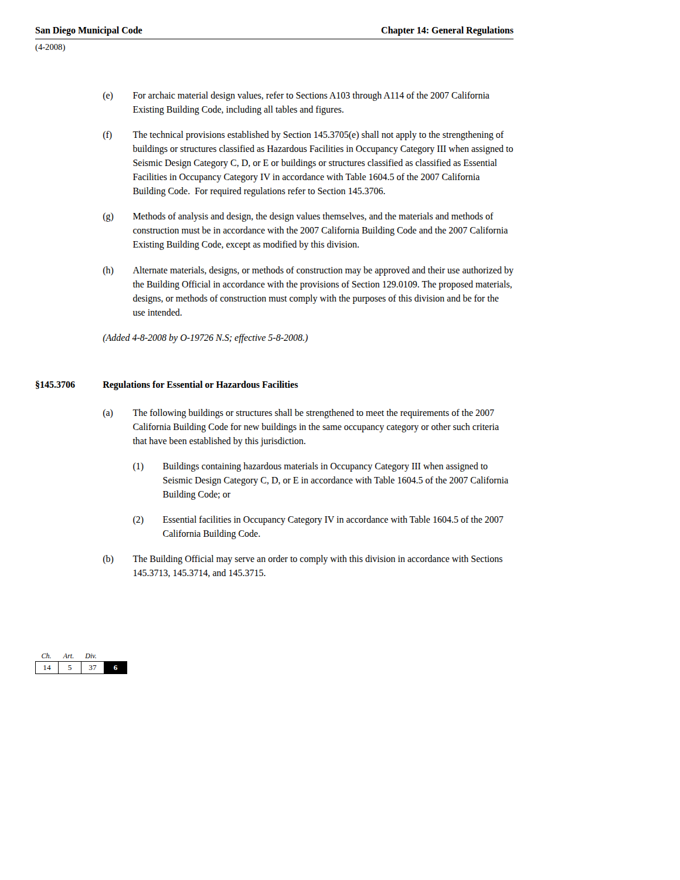San Diego Municipal Code
Chapter 14: General Regulations
(4-2008)
(e)
For archaic material design values, refer to Sections A103 through A114 of the 2007 California Existing Building Code, including all tables and figures.
(f)
The technical provisions established by Section 145.3705(e) shall not apply to the strengthening of buildings or structures classified as Hazardous Facilities in Occupancy Category III when assigned to Seismic Design Category C, D, or E or buildings or structures classified as classified as Essential Facilities in Occupancy Category IV in accordance with Table 1604.5 of the 2007 California Building Code. For required regulations refer to Section 145.3706.
(g)
Methods of analysis and design, the design values themselves, and the materials and methods of construction must be in accordance with the 2007 California Building Code and the 2007 California Existing Building Code, except as modified by this division.
(h)
Alternate materials, designs, or methods of construction may be approved and their use authorized by the Building Official in accordance with the provisions of Section 129.0109. The proposed materials, designs, or methods of construction must comply with the purposes of this division and be for the use intended.
(Added 4-8-2008 by O-19726 N.S; effective 5-8-2008.)
§145.3706
Regulations for Essential or Hazardous Facilities
(a)
The following buildings or structures shall be strengthened to meet the requirements of the 2007 California Building Code for new buildings in the same occupancy category or other such criteria that have been established by this jurisdiction.
(1)
Buildings containing hazardous materials in Occupancy Category III when assigned to Seismic Design Category C, D, or E in accordance with Table 1604.5 of the 2007 California Building Code; or
(2)
Essential facilities in Occupancy Category IV in accordance with Table 1604.5 of the 2007 California Building Code.
(b)
The Building Official may serve an order to comply with this division in accordance with Sections 145.3713, 145.3714, and 145.3715.
Ch. Art. Div.
14
5
37
6